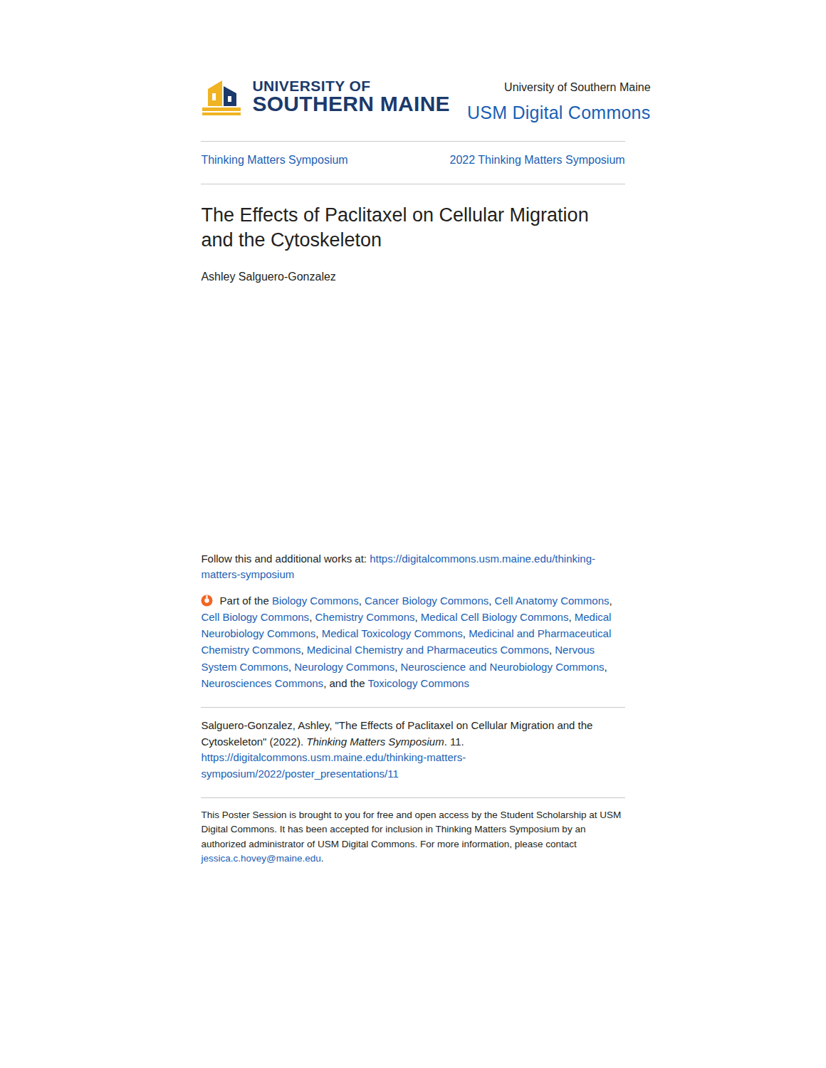UNIVERSITY OF
SOUTHERN MAINE
University of Southern Maine
USM Digital Commons
Thinking Matters Symposium
2022 Thinking Matters Symposium
The Effects of Paclitaxel on Cellular Migration and the Cytoskeleton
Ashley Salguero-Gonzalez
Follow this and additional works at: https://digitalcommons.usm.maine.edu/thinking-matters-symposium
Part of the Biology Commons, Cancer Biology Commons, Cell Anatomy Commons, Cell Biology Commons, Chemistry Commons, Medical Cell Biology Commons, Medical Neurobiology Commons, Medical Toxicology Commons, Medicinal and Pharmaceutical Chemistry Commons, Medicinal Chemistry and Pharmaceutics Commons, Nervous System Commons, Neurology Commons, Neuroscience and Neurobiology Commons, Neurosciences Commons, and the Toxicology Commons
Salguero-Gonzalez, Ashley, "The Effects of Paclitaxel on Cellular Migration and the Cytoskeleton" (2022). Thinking Matters Symposium. 11.
https://digitalcommons.usm.maine.edu/thinking-matters-symposium/2022/poster_presentations/11
This Poster Session is brought to you for free and open access by the Student Scholarship at USM Digital Commons. It has been accepted for inclusion in Thinking Matters Symposium by an authorized administrator of USM Digital Commons. For more information, please contact jessica.c.hovey@maine.edu.